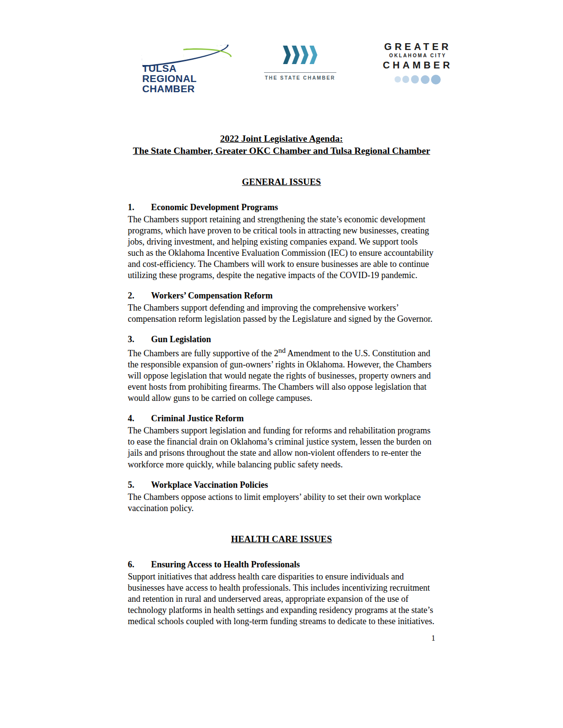TULSA REGIONAL CHAMBER
THE STATE CHAMBER
GREATER
OKLAHOMA CITY
CHAMBER
2022 Joint Legislative Agenda: The State Chamber, Greater OKC Chamber and Tulsa Regional Chamber
GENERAL ISSUES
1. Economic Development Programs
The Chambers support retaining and strengthening the state’s economic development programs, which have proven to be critical tools in attracting new businesses, creating jobs, driving investment, and helping existing companies expand. We support tools such as the Oklahoma Incentive Evaluation Commission (IEC) to ensure accountability and cost-efficiency. The Chambers will work to ensure businesses are able to continue utilizing these programs, despite the negative impacts of the COVID-19 pandemic.
2. Workers’ Compensation Reform
The Chambers support defending and improving the comprehensive workers’ compensation reform legislation passed by the Legislature and signed by the Governor.
3. Gun Legislation
The Chambers are fully supportive of the 2nd Amendment to the U.S. Constitution and the responsible expansion of gun-owners’ rights in Oklahoma. However, the Chambers will oppose legislation that would negate the rights of businesses, property owners and event hosts from prohibiting firearms. The Chambers will also oppose legislation that would allow guns to be carried on college campuses.
4. Criminal Justice Reform
The Chambers support legislation and funding for reforms and rehabilitation programs to ease the financial drain on Oklahoma’s criminal justice system, lessen the burden on jails and prisons throughout the state and allow non-violent offenders to re-enter the workforce more quickly, while balancing public safety needs.
5. Workplace Vaccination Policies
The Chambers oppose actions to limit employers’ ability to set their own workplace vaccination policy.
HEALTH CARE ISSUES
6. Ensuring Access to Health Professionals
Support initiatives that address health care disparities to ensure individuals and businesses have access to health professionals. This includes incentivizing recruitment and retention in rural and underserved areas, appropriate expansion of the use of technology platforms in health settings and expanding residency programs at the state’s medical schools coupled with long-term funding streams to dedicate to these initiatives.
1